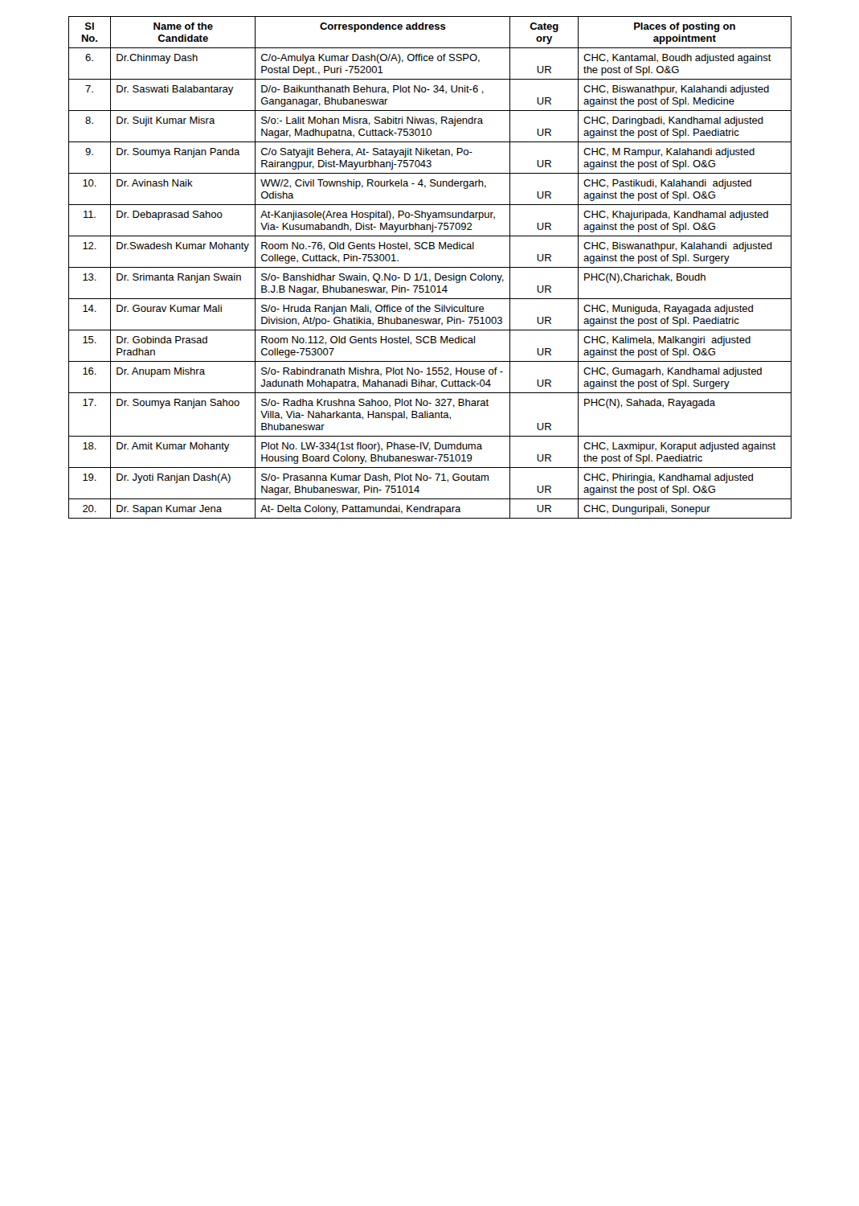| Sl No. | Name of the Candidate | Correspondence address | Categ ory | Places of posting on appointment |
| --- | --- | --- | --- | --- |
| 6. | Dr.Chinmay Dash | C/o-Amulya Kumar Dash(O/A), Office of SSPO, Postal Dept., Puri -752001 | UR | CHC, Kantamal, Boudh adjusted against the post of Spl. O&G |
| 7. | Dr. Saswati Balabantaray | D/o- Baikunthanath Behura, Plot No- 34, Unit-6 , Ganganagar, Bhubaneswar | UR | CHC, Biswanathpur, Kalahandi adjusted against the post of Spl. Medicine |
| 8. | Dr. Sujit Kumar Misra | S/o:- Lalit Mohan Misra, Sabitri Niwas, Rajendra Nagar, Madhupatna, Cuttack-753010 | UR | CHC, Daringbadi, Kandhamal adjusted against the post of Spl. Paediatric |
| 9. | Dr. Soumya Ranjan Panda | C/o Satyajit Behera, At- Satayajit Niketan, Po- Rairangpur, Dist-Mayurbhanj-757043 | UR | CHC, M Rampur, Kalahandi adjusted against the post of Spl. O&G |
| 10. | Dr. Avinash Naik | WW/2, Civil Township, Rourkela - 4, Sundergarh, Odisha | UR | CHC, Pastikudi, Kalahandi adjusted against the post of Spl. O&G |
| 11. | Dr. Debaprasad Sahoo | At-Kanjiasole(Area Hospital), Po-Shyamsundarpur, Via- Kusumabandh, Dist- Mayurbhanj-757092 | UR | CHC, Khajuripada, Kandhamal adjusted against the post of Spl. O&G |
| 12. | Dr.Swadesh Kumar Mohanty | Room No.-76, Old Gents Hostel, SCB Medical College, Cuttack, Pin-753001. | UR | CHC, Biswanathpur, Kalahandi adjusted against the post of Spl. Surgery |
| 13. | Dr. Srimanta Ranjan Swain | S/o- Banshidhar Swain, Q.No- D 1/1, Design Colony, B.J.B Nagar, Bhubaneswar, Pin- 751014 | UR | PHC(N),Charichak, Boudh |
| 14. | Dr. Gourav Kumar Mali | S/o- Hruda Ranjan Mali, Office of the Silviculture Division, At/po- Ghatikia, Bhubaneswar, Pin- 751003 | UR | CHC, Muniguda, Rayagada adjusted against the post of Spl. Paediatric |
| 15. | Dr. Gobinda Prasad Pradhan | Room No.112, Old Gents Hostel, SCB Medical College-753007 | UR | CHC, Kalimela, Malkangiri adjusted against the post of Spl. O&G |
| 16. | Dr. Anupam Mishra | S/o- Rabindranath Mishra, Plot No- 1552, House of - Jadunath Mohapatra, Mahanadi Bihar, Cuttack-04 | UR | CHC, Gumagarh, Kandhamal adjusted against the post of Spl. Surgery |
| 17. | Dr. Soumya Ranjan Sahoo | S/o- Radha Krushna Sahoo, Plot No- 327, Bharat Villa, Via- Naharkanta, Hanspal, Balianta, Bhubaneswar | UR | PHC(N), Sahada, Rayagada |
| 18. | Dr. Amit Kumar Mohanty | Plot No. LW-334(1st floor), Phase-IV, Dumduma Housing Board Colony, Bhubaneswar-751019 | UR | CHC, Laxmipur, Koraput adjusted against the post of Spl. Paediatric |
| 19. | Dr. Jyoti Ranjan Dash(A) | S/o- Prasanna Kumar Dash, Plot No- 71, Goutam Nagar, Bhubaneswar, Pin- 751014 | UR | CHC, Phiringia, Kandhamal adjusted against the post of Spl. O&G |
| 20. | Dr. Sapan Kumar Jena | At- Delta Colony, Pattamundai, Kendrapara | UR | CHC, Dunguripali, Sonepur |